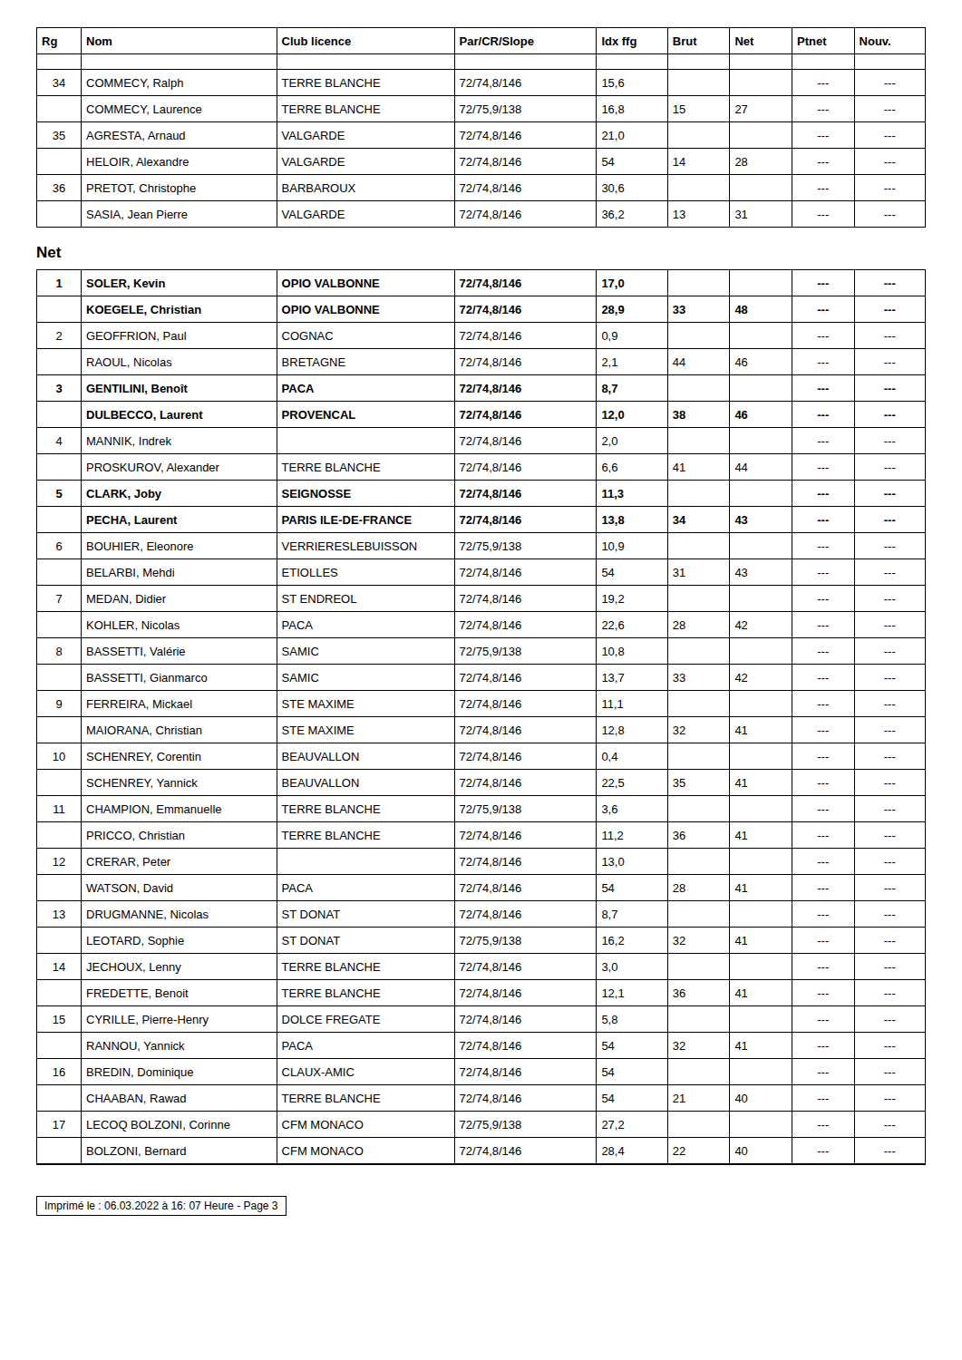| Rg | Nom | Club licence | Par/CR/Slope | Idx ffg | Brut | Net | Ptnet | Nouv. |
| --- | --- | --- | --- | --- | --- | --- | --- | --- |
| 34 | COMMECY, Ralph | TERRE BLANCHE | 72/74,8/146 | 15,6 | | | --- | --- |
| | COMMECY, Laurence | TERRE BLANCHE | 72/75,9/138 | 16,8 | 15 | 27 | --- | --- |
| 35 | AGRESTA, Arnaud | VALGARDE | 72/74,8/146 | 21,0 | | | --- | --- |
| | HELOIR, Alexandre | VALGARDE | 72/74,8/146 | 54 | 14 | 28 | --- | --- |
| 36 | PRETOT, Christophe | BARBAROUX | 72/74,8/146 | 30,6 | | | --- | --- |
| | SASIA, Jean Pierre | VALGARDE | 72/74,8/146 | 36,2 | 13 | 31 | --- | --- |
Net
| 1 | SOLER, Kevin | OPIO VALBONNE | 72/74,8/146 | 17,0 | | | --- | --- |
| | KOEGELE, Christian | OPIO VALBONNE | 72/74,8/146 | 28,9 | 33 | 48 | --- | --- |
| 2 | GEOFFRION, Paul | COGNAC | 72/74,8/146 | 0,9 | | | --- | --- |
| | RAOUL, Nicolas | BRETAGNE | 72/74,8/146 | 2,1 | 44 | 46 | --- | --- |
| 3 | GENTILINI, Benoît | PACA | 72/74,8/146 | 8,7 | | | --- | --- |
| | DULBECCO, Laurent | PROVENCAL | 72/74,8/146 | 12,0 | 38 | 46 | --- | --- |
| 4 | MANNIK, Indrek | | 72/74,8/146 | 2,0 | | | --- | --- |
| | PROSKUROV, Alexander | TERRE BLANCHE | 72/74,8/146 | 6,6 | 41 | 44 | --- | --- |
| 5 | CLARK, Joby | SEIGNOSSE | 72/74,8/146 | 11,3 | | | --- | --- |
| | PECHA, Laurent | PARIS ILE-DE-FRANCE | 72/74,8/146 | 13,8 | 34 | 43 | --- | --- |
| 6 | BOUHIER, Eleonore | VERRIERESLEBUISSON | 72/75,9/138 | 10,9 | | | --- | --- |
| | BELARBI, Mehdi | ETIOLLES | 72/74,8/146 | 54 | 31 | 43 | --- | --- |
| 7 | MEDAN, Didier | ST ENDREOL | 72/74,8/146 | 19,2 | | | --- | --- |
| | KOHLER, Nicolas | PACA | 72/74,8/146 | 22,6 | 28 | 42 | --- | --- |
| 8 | BASSETTI, Valérie | SAMIC | 72/75,9/138 | 10,8 | | | --- | --- |
| | BASSETTI, Gianmarco | SAMIC | 72/74,8/146 | 13,7 | 33 | 42 | --- | --- |
| 9 | FERREIRA, Mickael | STE MAXIME | 72/74,8/146 | 11,1 | | | --- | --- |
| | MAIORANA, Christian | STE MAXIME | 72/74,8/146 | 12,8 | 32 | 41 | --- | --- |
| 10 | SCHENREY, Corentin | BEAUVALLON | 72/74,8/146 | 0,4 | | | --- | --- |
| | SCHENREY, Yannick | BEAUVALLON | 72/74,8/146 | 22,5 | 35 | 41 | --- | --- |
| 11 | CHAMPION, Emmanuelle | TERRE BLANCHE | 72/75,9/138 | 3,6 | | | --- | --- |
| | PRICCO, Christian | TERRE BLANCHE | 72/74,8/146 | 11,2 | 36 | 41 | --- | --- |
| 12 | CRERAR, Peter | | 72/74,8/146 | 13,0 | | | --- | --- |
| | WATSON, David | PACA | 72/74,8/146 | 54 | 28 | 41 | --- | --- |
| 13 | DRUGMANNE, Nicolas | ST DONAT | 72/74,8/146 | 8,7 | | | --- | --- |
| | LEOTARD, Sophie | ST DONAT | 72/75,9/138 | 16,2 | 32 | 41 | --- | --- |
| 14 | JECHOUX, Lenny | TERRE BLANCHE | 72/74,8/146 | 3,0 | | | --- | --- |
| | FREDETTE, Benoit | TERRE BLANCHE | 72/74,8/146 | 12,1 | 36 | 41 | --- | --- |
| 15 | CYRILLE, Pierre-Henry | DOLCE FREGATE | 72/74,8/146 | 5,8 | | | --- | --- |
| | RANNOU, Yannick | PACA | 72/74,8/146 | 54 | 32 | 41 | --- | --- |
| 16 | BREDIN, Dominique | CLAUX-AMIC | 72/74,8/146 | 54 | | | --- | --- |
| | CHAABAN, Rawad | TERRE BLANCHE | 72/74,8/146 | 54 | 21 | 40 | --- | --- |
| 17 | LECOQ BOLZONI, Corinne | CFM MONACO | 72/75,9/138 | 27,2 | | | --- | --- |
| | BOLZONI, Bernard | CFM MONACO | 72/74,8/146 | 28,4 | 22 | 40 | --- | --- |
Imprimé le : 06.03.2022 à 16: 07 Heure - Page 3